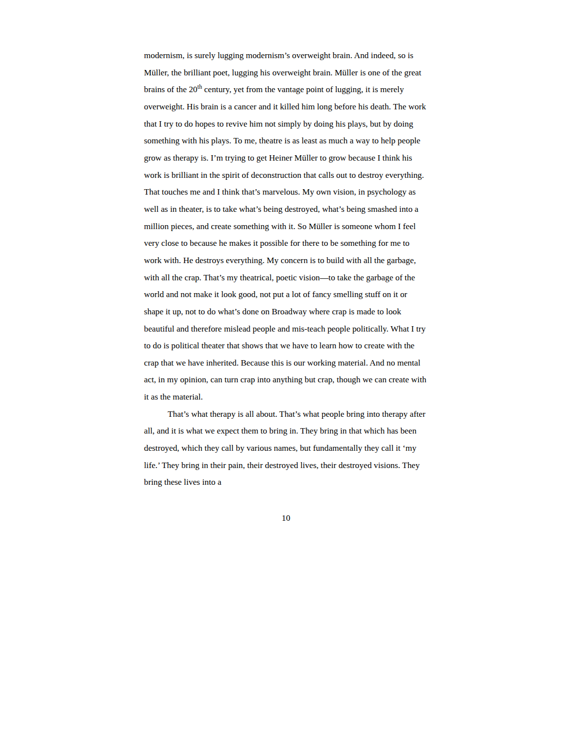modernism, is surely lugging modernism’s overweight brain. And indeed, so is Müller, the brilliant poet, lugging his overweight brain. Müller is one of the great brains of the 20th century, yet from the vantage point of lugging, it is merely overweight. His brain is a cancer and it killed him long before his death. The work that I try to do hopes to revive him not simply by doing his plays, but by doing something with his plays. To me, theatre is as least as much a way to help people grow as therapy is. I’m trying to get Heiner Müller to grow because I think his work is brilliant in the spirit of deconstruction that calls out to destroy everything. That touches me and I think that’s marvelous. My own vision, in psychology as well as in theater, is to take what’s being destroyed, what’s being smashed into a million pieces, and create something with it. So Müller is someone whom I feel very close to because he makes it possible for there to be something for me to work with. He destroys everything. My concern is to build with all the garbage, with all the crap. That’s my theatrical, poetic vision—to take the garbage of the world and not make it look good, not put a lot of fancy smelling stuff on it or shape it up, not to do what’s done on Broadway where crap is made to look beautiful and therefore mislead people and mis-teach people politically. What I try to do is political theater that shows that we have to learn how to create with the crap that we have inherited. Because this is our working material. And no mental act, in my opinion, can turn crap into anything but crap, though we can create with it as the material.
That’s what therapy is all about. That’s what people bring into therapy after all, and it is what we expect them to bring in. They bring in that which has been destroyed, which they call by various names, but fundamentally they call it ‘my life.’ They bring in their pain, their destroyed lives, their destroyed visions. They bring these lives into a
10